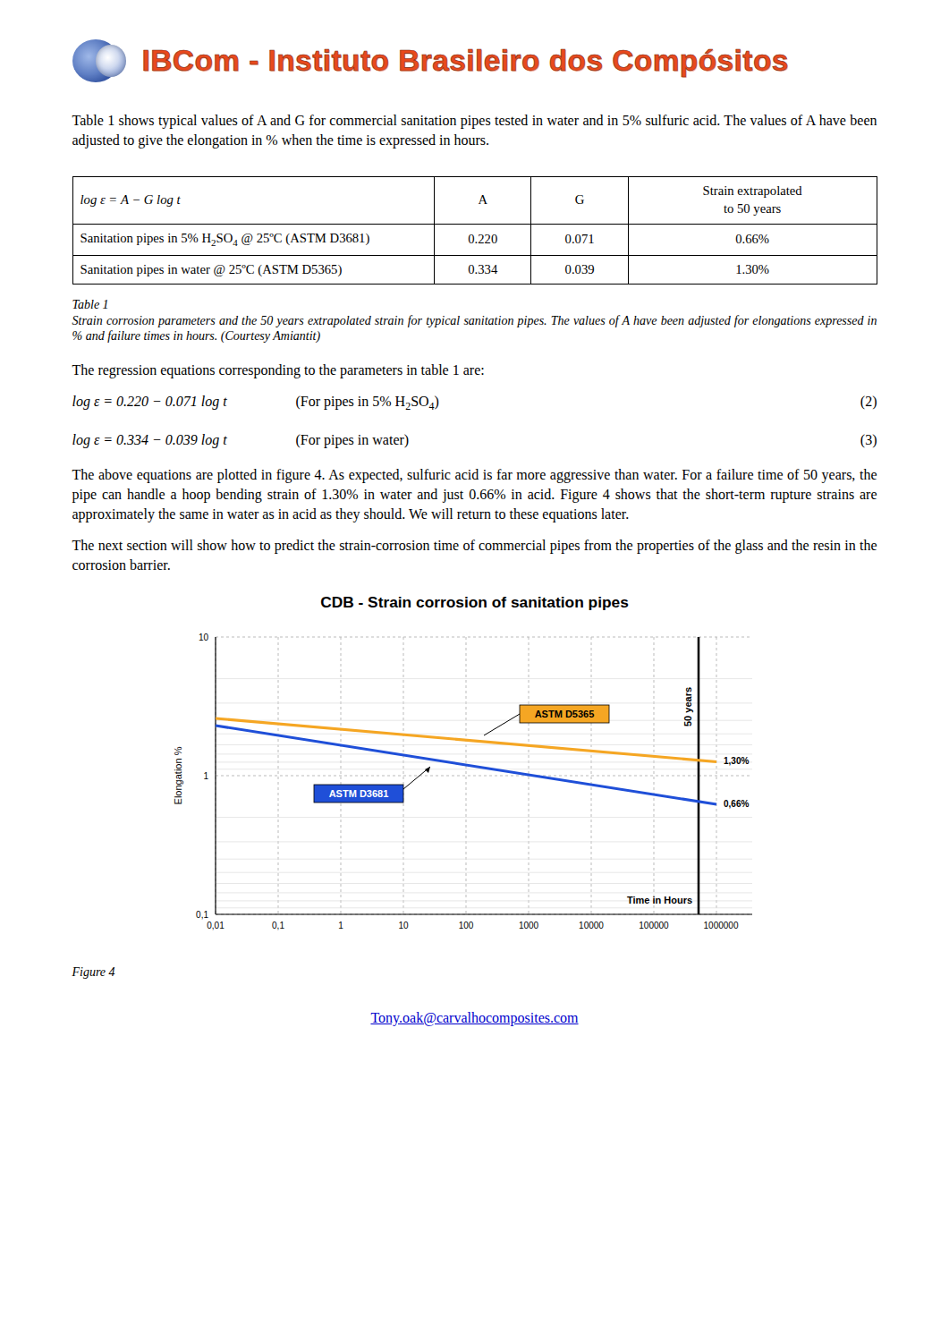IBCom - Instituto Brasileiro dos Compósitos
Table 1 shows typical values of A and G for commercial sanitation pipes tested in water and in 5% sulfuric acid. The values of A have been adjusted to give the elongation in % when the time is expressed in hours.
| log ε = A − G log t | A | G | Strain extrapolated to 50 years |
| Sanitation pipes in 5% H 2 SO 4 @ 25ºC (ASTM D3681) | 0.220 | 0.071 | 0.66% |
| Sanitation pipes in water @ 25ºC (ASTM D5365) | 0.334 | 0.039 | 1.30% |
Table 1 Strain corrosion parameters and the 50 years extrapolated strain for typical sanitation pipes. The values of A have been adjusted for elongations expressed in % and failure times in hours. (Courtesy Amiantit)
The regression equations corresponding to the parameters in table 1 are:
log ε = 0.220 − 0.071 log t (For pipes in 5% H2SO4) (2)
log ε = 0.334 − 0.039 log t (For pipes in water) (3)
The above equations are plotted in figure 4. As expected, sulfuric acid is far more aggressive than water. For a failure time of 50 years, the pipe can handle a hoop bending strain of 1.30% in water and just 0.66% in acid. Figure 4 shows that the short-term rupture strains are approximately the same in water as in acid as they should. We will return to these equations later.
The next section will show how to predict the strain-corrosion time of commercial pipes from the properties of the glass and the resin in the corrosion barrier.
CDB - Strain corrosion of sanitation pipes
50 years 10 1 0,1 Elongation % 0,01 0,1 1 10 100 1000 10000 100000 1000000 Time in Hours ASTM D5365 ASTM D3681 1,30% 0,66%
Figure 4
Tony.oak@carvalhocomposites.com